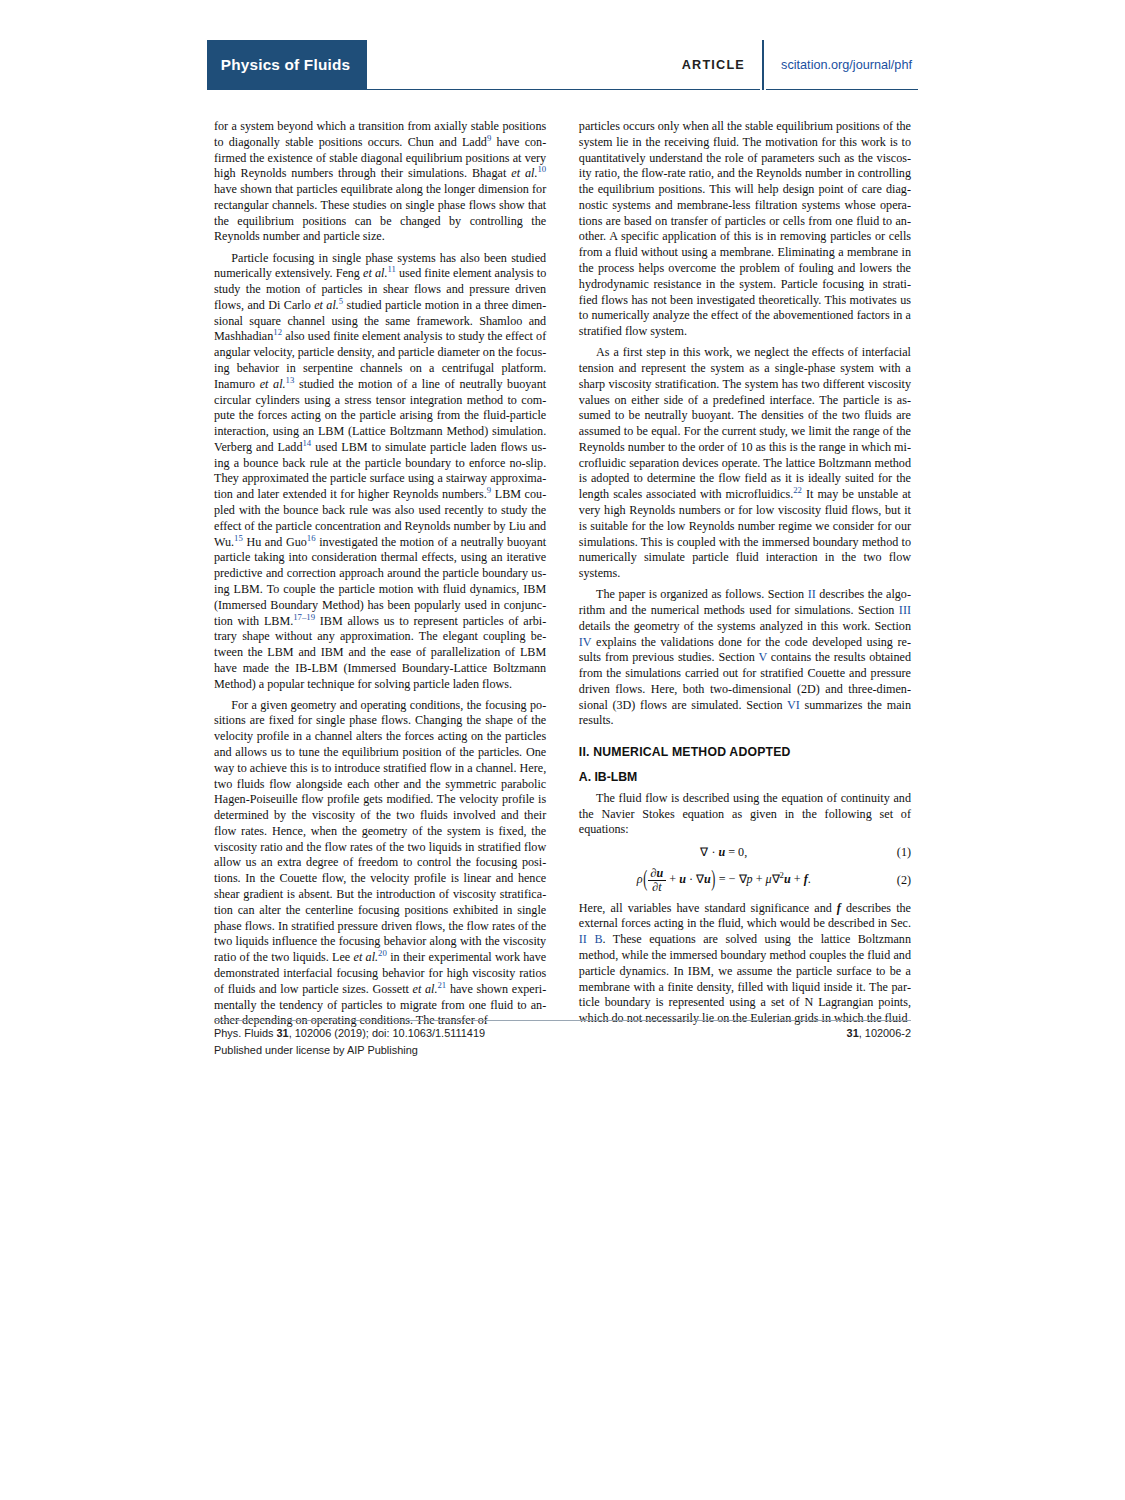Physics of Fluids
ARTICLE
scitation.org/journal/phf
for a system beyond which a transition from axially stable positions to diagonally stable positions occurs. Chun and Ladd9 have confirmed the existence of stable diagonal equilibrium positions at very high Reynolds numbers through their simulations. Bhagat et al.10 have shown that particles equilibrate along the longer dimension for rectangular channels. These studies on single phase flows show that the equilibrium positions can be changed by controlling the Reynolds number and particle size.
Particle focusing in single phase systems has also been studied numerically extensively. Feng et al.11 used finite element analysis to study the motion of particles in shear flows and pressure driven flows, and Di Carlo et al.5 studied particle motion in a three dimensional square channel using the same framework. Shamloo and Mashhadian12 also used finite element analysis to study the effect of angular velocity, particle density, and particle diameter on the focusing behavior in serpentine channels on a centrifugal platform. Inamuro et al.13 studied the motion of a line of neutrally buoyant circular cylinders using a stress tensor integration method to compute the forces acting on the particle arising from the fluid-particle interaction, using an LBM (Lattice Boltzmann Method) simulation. Verberg and Ladd14 used LBM to simulate particle laden flows using a bounce back rule at the particle boundary to enforce no-slip. They approximated the particle surface using a stairway approximation and later extended it for higher Reynolds numbers.9 LBM coupled with the bounce back rule was also used recently to study the effect of the particle concentration and Reynolds number by Liu and Wu.15 Hu and Guo16 investigated the motion of a neutrally buoyant particle taking into consideration thermal effects, using an iterative predictive and correction approach around the particle boundary using LBM. To couple the particle motion with fluid dynamics, IBM (Immersed Boundary Method) has been popularly used in conjunction with LBM.17–19 IBM allows us to represent particles of arbitrary shape without any approximation. The elegant coupling between the LBM and IBM and the ease of parallelization of LBM have made the IB-LBM (Immersed Boundary-Lattice Boltzmann Method) a popular technique for solving particle laden flows.
For a given geometry and operating conditions, the focusing positions are fixed for single phase flows. Changing the shape of the velocity profile in a channel alters the forces acting on the particles and allows us to tune the equilibrium position of the particles. One way to achieve this is to introduce stratified flow in a channel. Here, two fluids flow alongside each other and the symmetric parabolic Hagen-Poiseuille flow profile gets modified. The velocity profile is determined by the viscosity of the two fluids involved and their flow rates. Hence, when the geometry of the system is fixed, the viscosity ratio and the flow rates of the two liquids in stratified flow allow us an extra degree of freedom to control the focusing positions. In the Couette flow, the velocity profile is linear and hence shear gradient is absent. But the introduction of viscosity stratification can alter the centerline focusing positions exhibited in single phase flows. In stratified pressure driven flows, the flow rates of the two liquids influence the focusing behavior along with the viscosity ratio of the two liquids. Lee et al.20 in their experimental work have demonstrated interfacial focusing behavior for high viscosity ratios of fluids and low particle sizes. Gossett et al.21 have shown experimentally the tendency of particles to migrate from one fluid to another depending on operating conditions. The transfer of
particles occurs only when all the stable equilibrium positions of the system lie in the receiving fluid. The motivation for this work is to quantitatively understand the role of parameters such as the viscosity ratio, the flow-rate ratio, and the Reynolds number in controlling the equilibrium positions. This will help design point of care diagnostic systems and membrane-less filtration systems whose operations are based on transfer of particles or cells from one fluid to another. A specific application of this is in removing particles or cells from a fluid without using a membrane. Eliminating a membrane in the process helps overcome the problem of fouling and lowers the hydrodynamic resistance in the system. Particle focusing in stratified flows has not been investigated theoretically. This motivates us to numerically analyze the effect of the abovementioned factors in a stratified flow system.
As a first step in this work, we neglect the effects of interfacial tension and represent the system as a single-phase system with a sharp viscosity stratification. The system has two different viscosity values on either side of a predefined interface. The particle is assumed to be neutrally buoyant. The densities of the two fluids are assumed to be equal. For the current study, we limit the range of the Reynolds number to the order of 10 as this is the range in which microfluidic separation devices operate. The lattice Boltzmann method is adopted to determine the flow field as it is ideally suited for the length scales associated with microfluidics.22 It may be unstable at very high Reynolds numbers or for low viscosity fluid flows, but it is suitable for the low Reynolds number regime we consider for our simulations. This is coupled with the immersed boundary method to numerically simulate particle fluid interaction in the two flow systems.
The paper is organized as follows. Section II describes the algorithm and the numerical methods used for simulations. Section III details the geometry of the systems analyzed in this work. Section IV explains the validations done for the code developed using results from previous studies. Section V contains the results obtained from the simulations carried out for stratified Couette and pressure driven flows. Here, both two-dimensional (2D) and three-dimensional (3D) flows are simulated. Section VI summarizes the main results.
II. NUMERICAL METHOD ADOPTED
A. IB-LBM
The fluid flow is described using the equation of continuity and the Navier Stokes equation as given in the following set of equations:
∇ · u = 0,
(1)
ρ(∂u∂t + u · ∇u) = − ∇p + μ∇2u + f.
(2)
Here, all variables have standard significance and f describes the external forces acting in the fluid, which would be described in Sec. II B. These equations are solved using the lattice Boltzmann method, while the immersed boundary method couples the fluid and particle dynamics. In IBM, we assume the particle surface to be a membrane with a finite density, filled with liquid inside it. The particle boundary is represented using a set of N Lagrangian points, which do not necessarily lie on the Eulerian grids in which the fluid
Phys. Fluids 31, 102006 (2019); doi: 10.1063/1.5111419
31, 102006-2
Published under license by AIP Publishing